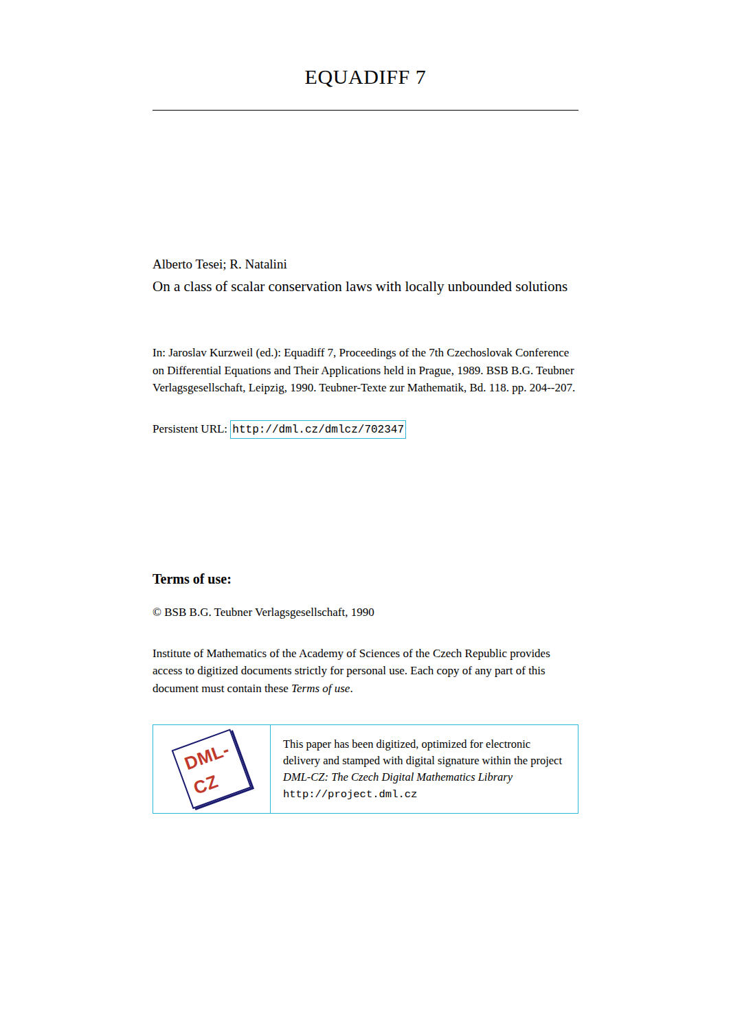EQUADIFF 7
Alberto Tesei; R. Natalini
On a class of scalar conservation laws with locally unbounded solutions
In: Jaroslav Kurzweil (ed.): Equadiff 7, Proceedings of the 7th Czechoslovak Conference on Differential Equations and Their Applications held in Prague, 1989. BSB B.G. Teubner Verlagsgesellschaft, Leipzig, 1990. Teubner-Texte zur Mathematik, Bd. 118. pp. 204--207.
Persistent URL: http://dml.cz/dmlcz/702347
Terms of use:
© BSB B.G. Teubner Verlagsgesellschaft, 1990
Institute of Mathematics of the Academy of Sciences of the Czech Republic provides access to digitized documents strictly for personal use. Each copy of any part of this document must contain these Terms of use.
DML-CZ
This paper has been digitized, optimized for electronic delivery and stamped with digital signature within the project DML-CZ: The Czech Digital Mathematics Library http://project.dml.cz